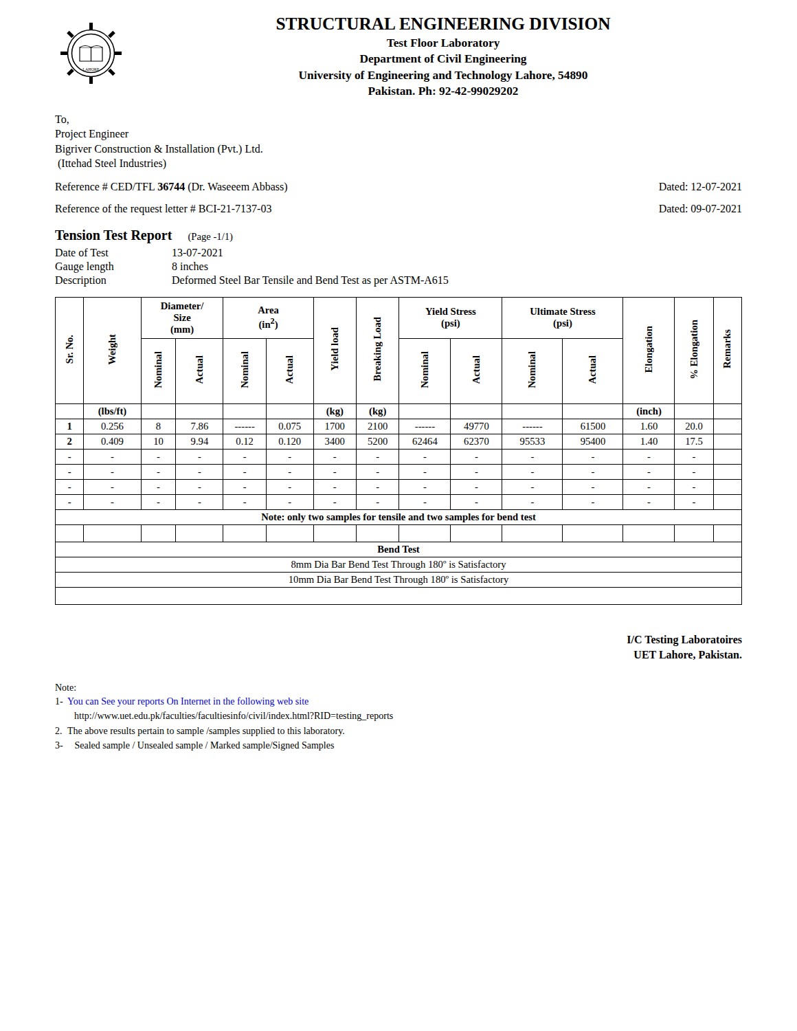LAHORE
STRUCTURAL ENGINEERING DIVISION
Test Floor Laboratory
Department of Civil Engineering
University of Engineering and Technology Lahore, 54890
Pakistan. Ph: 92-42-99029202
To,
Project Engineer
Bigriver Construction & Installation (Pvt.) Ltd.
(Ittehad Steel Industries)
Reference # CED/TFL 36744 (Dr. Waseeem Abbass)
Dated: 12-07-2021
Reference of the request letter # BCI-21-7137-03
Dated: 09-07-2021
Tension Test Report (Page -1/1)
| Date of Test | 13-07-2021 |
| Gauge length | 8 inches |
| Description | Deformed Steel Bar Tensile and Bend Test as per ASTM-A615 |
| Sr. No. | Weight | Diameter/ Size (mm) | Area (in 2 ) | Yield load | Breaking Load | Yield Stress (psi) | Ultimate Stress (psi) | Elongation | % Elongation | Remarks |
| --- | --- | --- | --- | --- | --- | --- | --- | --- | --- | --- |
| Nominal | Actual | Nominal | Actual | Nominal | Actual | Nominal | Actual |
| | (lbs/ft) | | | | | (kg) | (kg) | | | | | (inch) | | |
| 1 | 0.256 | 8 | 7.86 | ------ | 0.075 | 1700 | 2100 | ------ | 49770 | ------ | 61500 | 1.60 | 20.0 | |
| 2 | 0.409 | 10 | 9.94 | 0.12 | 0.120 | 3400 | 5200 | 62464 | 62370 | 95533 | 95400 | 1.40 | 17.5 | |
| - | - | - | - | - | - | - | - | - | - | - | - | - | - | |
| - | - | - | - | - | - | - | - | - | - | - | - | - | - | |
| - | - | - | - | - | - | - | - | - | - | - | - | - | - | |
| - | - | - | - | - | - | - | - | - | - | - | - | - | - | |
| Note: only two samples for tensile and two samples for bend test |
| Bend Test |
| 8mm Dia Bar Bend Test Through 180º is Satisfactory |
| 10mm Dia Bar Bend Test Through 180º is Satisfactory |
I/C Testing Laboratoires
UET Lahore, Pakistan.
Note:
1-You can See your reports On Internet in the following web site
http://www.uet.edu.pk/faculties/facultiesinfo/civil/index.html?RID=testing_reports
2. The above results pertain to sample /samples supplied to this laboratory.
3- Sealed sample / Unsealed sample / Marked sample/Signed Samples